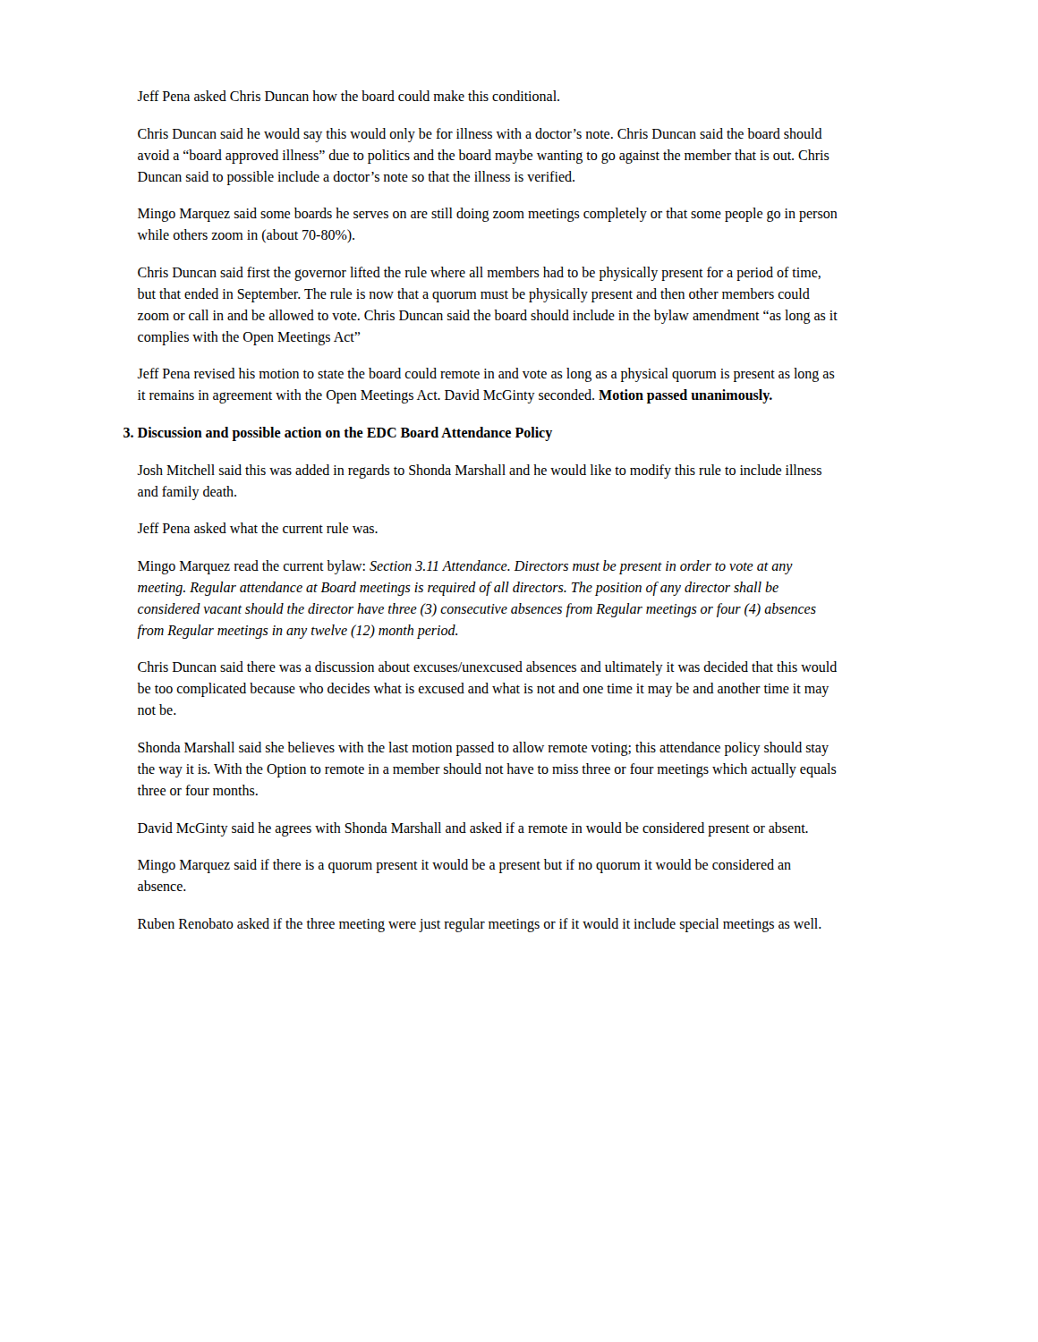Jeff Pena asked Chris Duncan how the board could make this conditional.
Chris Duncan said he would say this would only be for illness with a doctor’s note. Chris Duncan said the board should avoid a “board approved illness” due to politics and the board maybe wanting to go against the member that is out. Chris Duncan said to possible include a doctor’s note so that the illness is verified.
Mingo Marquez said some boards he serves on are still doing zoom meetings completely or that some people go in person while others zoom in (about 70-80%).
Chris Duncan said first the governor lifted the rule where all members had to be physically present for a period of time, but that ended in September. The rule is now that a quorum must be physically present and then other members could zoom or call in and be allowed to vote. Chris Duncan said the board should include in the bylaw amendment “as long as it complies with the Open Meetings Act”
Jeff Pena revised his motion to state the board could remote in and vote as long as a physical quorum is present as long as it remains in agreement with the Open Meetings Act. David McGinty seconded. Motion passed unanimously.
Discussion and possible action on the EDC Board Attendance Policy
Josh Mitchell said this was added in regards to Shonda Marshall and he would like to modify this rule to include illness and family death.
Jeff Pena asked what the current rule was.
Mingo Marquez read the current bylaw: Section 3.11 Attendance. Directors must be present in order to vote at any meeting. Regular attendance at Board meetings is required of all directors. The position of any director shall be considered vacant should the director have three (3) consecutive absences from Regular meetings or four (4) absences from Regular meetings in any twelve (12) month period.
Chris Duncan said there was a discussion about excuses/unexcused absences and ultimately it was decided that this would be too complicated because who decides what is excused and what is not and one time it may be and another time it may not be.
Shonda Marshall said she believes with the last motion passed to allow remote voting; this attendance policy should stay the way it is. With the Option to remote in a member should not have to miss three or four meetings which actually equals three or four months.
David McGinty said he agrees with Shonda Marshall and asked if a remote in would be considered present or absent.
Mingo Marquez said if there is a quorum present it would be a present but if no quorum it would be considered an absence.
Ruben Renobato asked if the three meeting were just regular meetings or if it would it include special meetings as well.